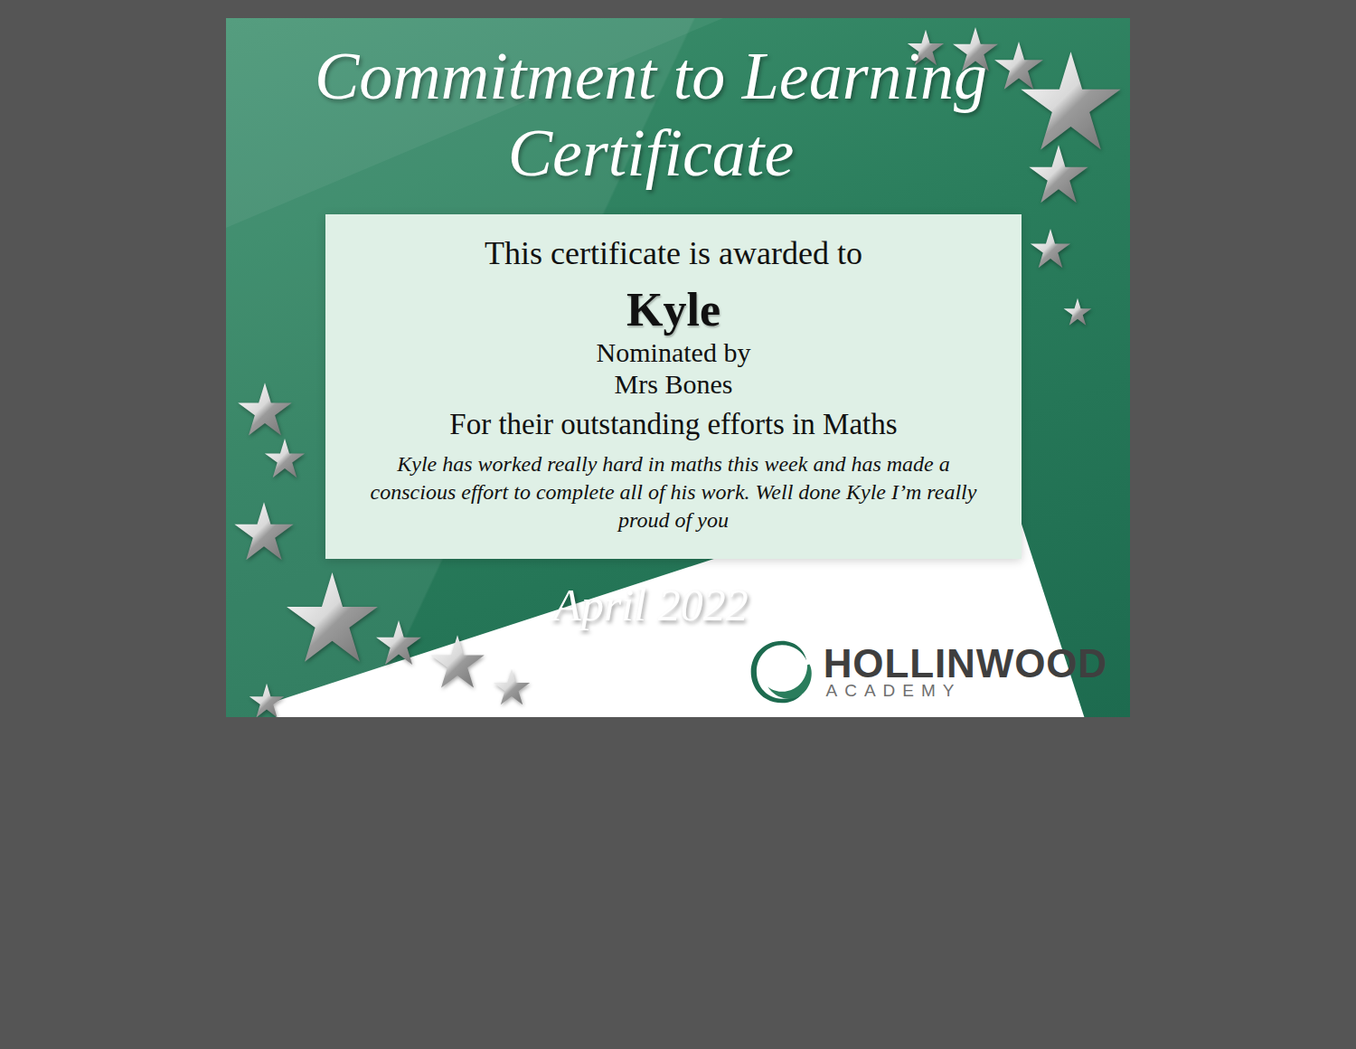Commitment to Learning
Certificate
This certificate is awarded to
Kyle
Nominated by
Mrs Bones
For their outstanding efforts in Maths
Kyle has worked really hard in maths this week and has made a conscious effort to complete all of his work. Well done Kyle I’m really proud of you
April 2022
HOLLINWOOD
ACADEMY